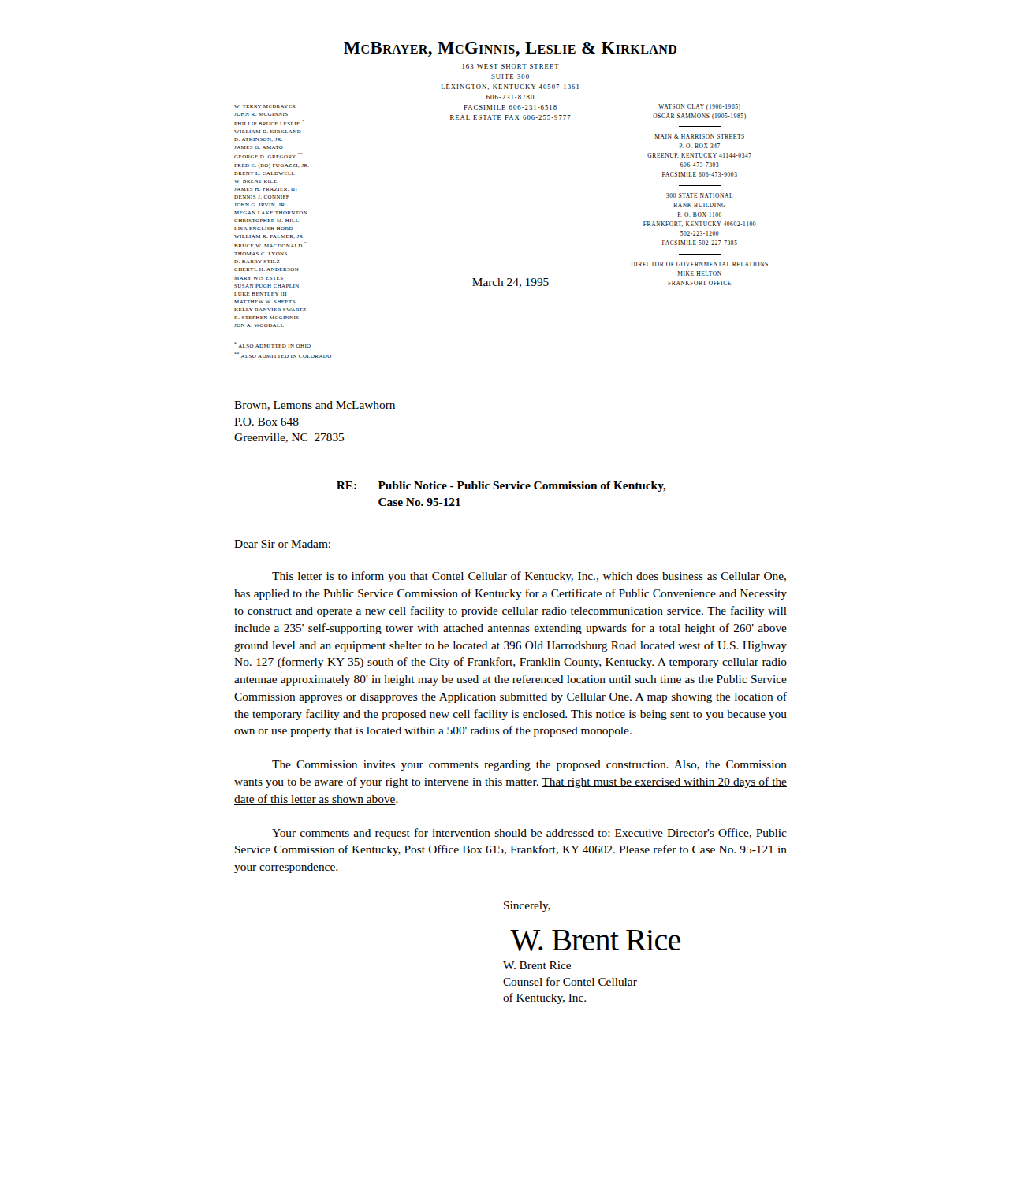McBrayer, McGinnis, Leslie & Kirkland
163 West Short Street
Suite 300
Lexington, Kentucky 40507-1361
606-231-8780
Facsimile 606-231-6518
Real Estate Fax 606-255-9777
W. Terry McBrayer
John R. McGinnis
Phillip Bruce Leslie *
William D. Kirkland
D. Atkinson, Jr.
James G. Amato
George D. Gregory **
Fred E. (Bo) Fugazzi, Jr.
Brent L. Caldwell
W. Brent Rice
James H. Frazier, III
Dennis J. Conniff
John G. Irvin, Jr.
Megan Lake Thornton
Christopher M. Hill
Lisa English Hord
William R. Palmer, Jr.
Bruce W. MacDonald *
Thomas C. Lyons
D. Barry Stilz
Cheryl H. Anderson
Mary Wis Estes
Susan Pugh Chaplin
Luke Bentley III
Matthew W. Sheets
Kelly Ranvier Swartz
R. Stephen McGinnis
Jon A. Woodall
* Also admitted in Ohio
** Also admitted in Colorado
Watson Clay (1908-1985)
Oscar Sammons (1905-1985)
Main & Harrison Streets
P. O. Box 347
Greenup, Kentucky 41144-0347
606-473-7303
Facsimile 606-473-9003
300 State National
Bank Building
P. O. Box 1100
Frankfort, Kentucky 40602-1100
502-223-1200
Facsimile 502-227-7385
Director of Governmental Relations
Mike Helton
Frankfort Office
March 24, 1995
Brown, Lemons and McLawhorn
P.O. Box 648
Greenville, NC 27835
RE: Public Notice - Public Service Commission of Kentucky,
Case No. 95-121
Dear Sir or Madam:
This letter is to inform you that Contel Cellular of Kentucky, Inc., which does business as Cellular One, has applied to the Public Service Commission of Kentucky for a Certificate of Public Convenience and Necessity to construct and operate a new cell facility to provide cellular radio telecommunication service. The facility will include a 235' self-supporting tower with attached antennas extending upwards for a total height of 260' above ground level and an equipment shelter to be located at 396 Old Harrodsburg Road located west of U.S. Highway No. 127 (formerly KY 35) south of the City of Frankfort, Franklin County, Kentucky. A temporary cellular radio antennae approximately 80' in height may be used at the referenced location until such time as the Public Service Commission approves or disapproves the Application submitted by Cellular One. A map showing the location of the temporary facility and the proposed new cell facility is enclosed. This notice is being sent to you because you own or use property that is located within a 500' radius of the proposed monopole.
The Commission invites your comments regarding the proposed construction. Also, the Commission wants you to be aware of your right to intervene in this matter. That right must be exercised within 20 days of the date of this letter as shown above.
Your comments and request for intervention should be addressed to: Executive Director's Office, Public Service Commission of Kentucky, Post Office Box 615, Frankfort, KY 40602. Please refer to Case No. 95-121 in your correspondence.
Sincerely,
W. Brent Rice
W. Brent Rice
Counsel for Contel Cellular
of Kentucky, Inc.